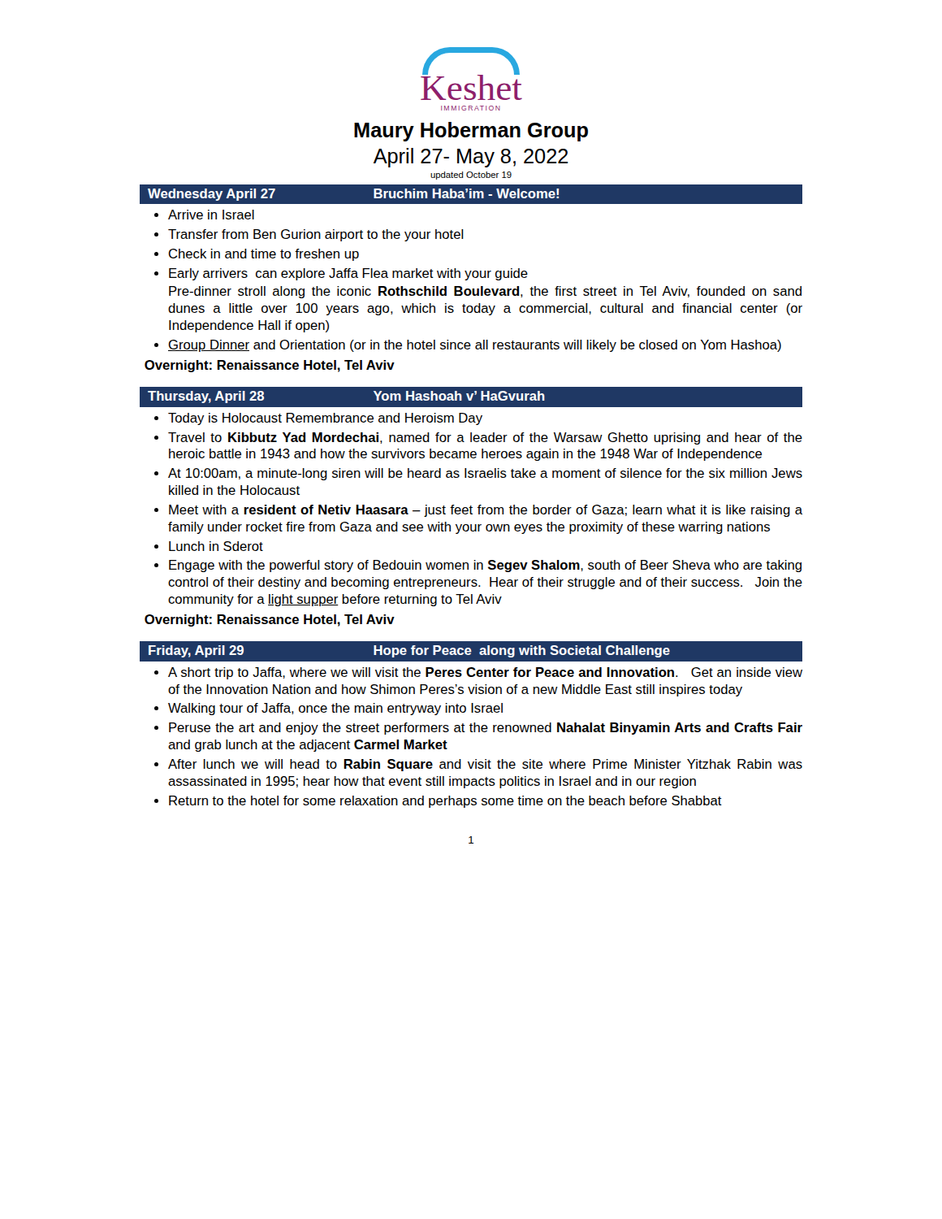Keshet Immigration
Maury Hoberman Group
April 27- May 8, 2022
updated October 19
Wednesday April 27 Bruchim Haba’im - Welcome!
Arrive in Israel
Transfer from Ben Gurion airport to the your hotel
Check in and time to freshen up
Early arrivers can explore Jaffa Flea market with your guide
Pre-dinner stroll along the iconic Rothschild Boulevard, the first street in Tel Aviv, founded on sand dunes a little over 100 years ago, which is today a commercial, cultural and financial center (or Independence Hall if open)
Group Dinner and Orientation (or in the hotel since all restaurants will likely be closed on Yom Hashoa)
Overnight: Renaissance Hotel, Tel Aviv
Thursday, April 28 Yom Hashoah v’ HaGvurah
Today is Holocaust Remembrance and Heroism Day
Travel to Kibbutz Yad Mordechai, named for a leader of the Warsaw Ghetto uprising and hear of the heroic battle in 1943 and how the survivors became heroes again in the 1948 War of Independence
At 10:00am, a minute-long siren will be heard as Israelis take a moment of silence for the six million Jews killed in the Holocaust
Meet with a resident of Netiv Haasara – just feet from the border of Gaza; learn what it is like raising a family under rocket fire from Gaza and see with your own eyes the proximity of these warring nations
Lunch in Sderot
Engage with the powerful story of Bedouin women in Segev Shalom, south of Beer Sheva who are taking control of their destiny and becoming entrepreneurs. Hear of their struggle and of their success. Join the community for a light supper before returning to Tel Aviv
Overnight: Renaissance Hotel, Tel Aviv
Friday, April 29 Hope for Peace along with Societal Challenge
A short trip to Jaffa, where we will visit the Peres Center for Peace and Innovation. Get an inside view of the Innovation Nation and how Shimon Peres’s vision of a new Middle East still inspires today
Walking tour of Jaffa, once the main entryway into Israel
Peruse the art and enjoy the street performers at the renowned Nahalat Binyamin Arts and Crafts Fair and grab lunch at the adjacent Carmel Market
After lunch we will head to Rabin Square and visit the site where Prime Minister Yitzhak Rabin was assassinated in 1995; hear how that event still impacts politics in Israel and in our region
Return to the hotel for some relaxation and perhaps some time on the beach before Shabbat
1